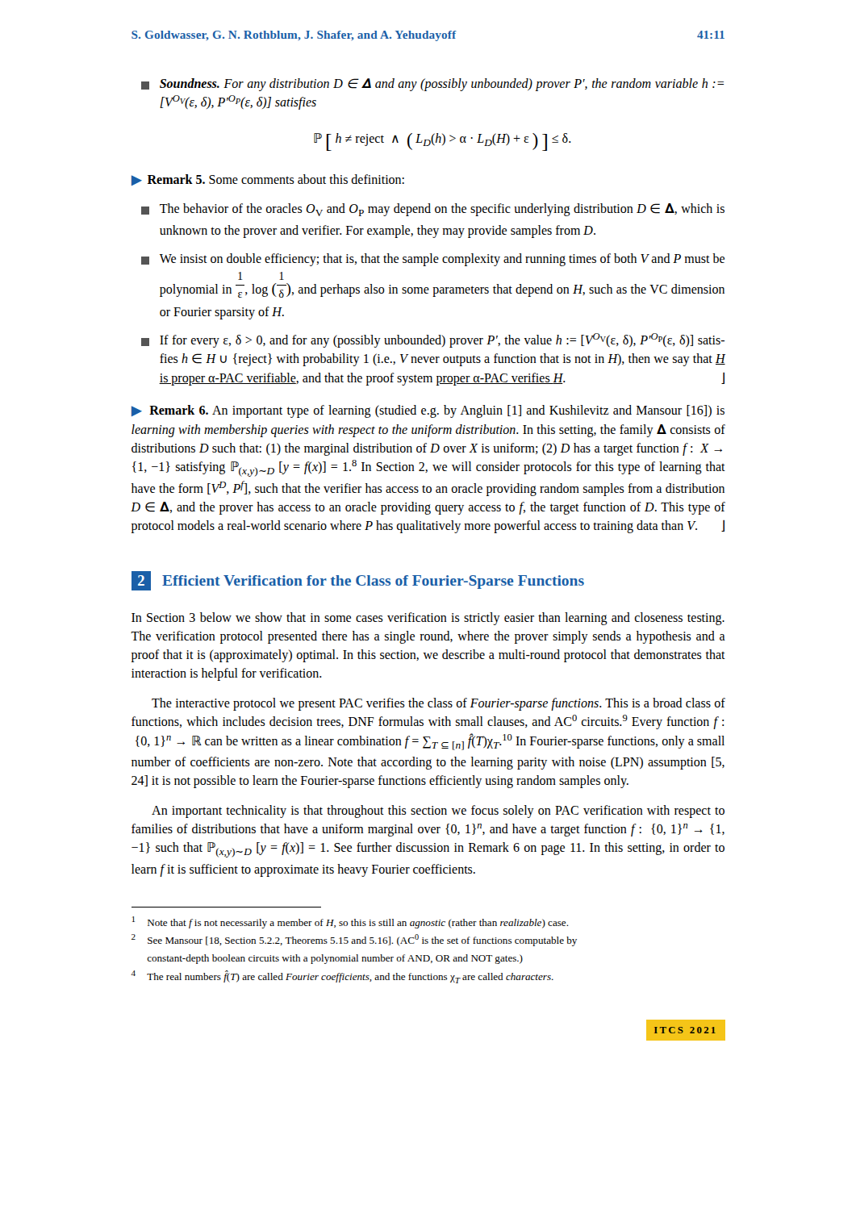S. Goldwasser, G. N. Rothblum, J. Shafer, and A. Yehudayoff 41:11
Soundness. For any distribution D ∈ 𝚫 and any (possibly unbounded) prover P′, the random variable h := [VOV(ε, δ), P′OP(ε, δ)] satisfies
ℙ [ h ≠ reject ∧ ( LD(h) > α · LD(H) + ε ) ] ≤ δ.
▶ Remark 5. Some comments about this definition:
The behavior of the oracles OV and OP may depend on the specific underlying distribution D ∈ 𝚫, which is unknown to the prover and verifier. For example, they may provide samples from D.
We insist on double efficiency; that is, that the sample complexity and running times of both V and P must be polynomial in 1 ε, log (1 δ), and perhaps also in some parameters that depend on H, such as the VC dimension or Fourier sparsity of H.
If for every ε, δ > 0, and for any (possibly unbounded) prover P′, the value h := [VOV(ε, δ), P′OP(ε, δ)] satisfies h ∈ H ∪ {reject} with probability 1 (i.e., V never outputs a function that is not in H), then we say that H is proper α-PAC verifiable, and that the proof system proper α-PAC verifies H. ⌋
▶ Remark 6. An important type of learning (studied e.g. by Angluin [1] and Kushilevitz and Mansour [16]) is learning with membership queries with respect to the uniform distribution. In this setting, the family 𝚫 consists of distributions D such that: (1) the marginal distribution of D over X is uniform; (2) D has a target function f : X → {1, −1} satisfying ℙ(x,y)∼D [y = f(x)] = 1.8 In Section 2, we will consider protocols for this type of learning that have the form [VD, Pf], such that the verifier has access to an oracle providing random samples from a distribution D ∈ 𝚫, and the prover has access to an oracle providing query access to f, the target function of D. This type of protocol models a real-world scenario where P has qualitatively more powerful access to training data than V. ⌋
2 Efficient Verification for the Class of Fourier-Sparse Functions
In Section 3 below we show that in some cases verification is strictly easier than learning and closeness testing. The verification protocol presented there has a single round, where the prover simply sends a hypothesis and a proof that it is (approximately) optimal. In this section, we describe a multi-round protocol that demonstrates that interaction is helpful for verification.
The interactive protocol we present PAC verifies the class of Fourier-sparse functions. This is a broad class of functions, which includes decision trees, DNF formulas with small clauses, and AC0 circuits.9 Every function f : {0, 1}n → ℝ can be written as a linear combination f = ∑T ⊆ [n] f̂(T)χT.10 In Fourier-sparse functions, only a small number of coefficients are non-zero. Note that according to the learning parity with noise (LPN) assumption [5, 24] it is not possible to learn the Fourier-sparse functions efficiently using random samples only.
An important technicality is that throughout this section we focus solely on PAC verification with respect to families of distributions that have a uniform marginal over {0, 1}n, and have a target function f : {0, 1}n → {1, −1} such that ℙ(x,y)∼D [y = f(x)] = 1. See further discussion in Remark 6 on page 11. In this setting, in order to learn f it is sufficient to approximate its heavy Fourier coefficients.
Note that f is not necessarily a member of H, so this is still an agnostic (rather than realizable) case.
See Mansour [18, Section 5.2.2, Theorems 5.15 and 5.16]. (AC0 is the set of functions computable by
constant-depth boolean circuits with a polynomial number of AND, OR and NOT gates.)
The real numbers f̂(T) are called Fourier coefficients, and the functions χT are called characters.
ITCS 2021